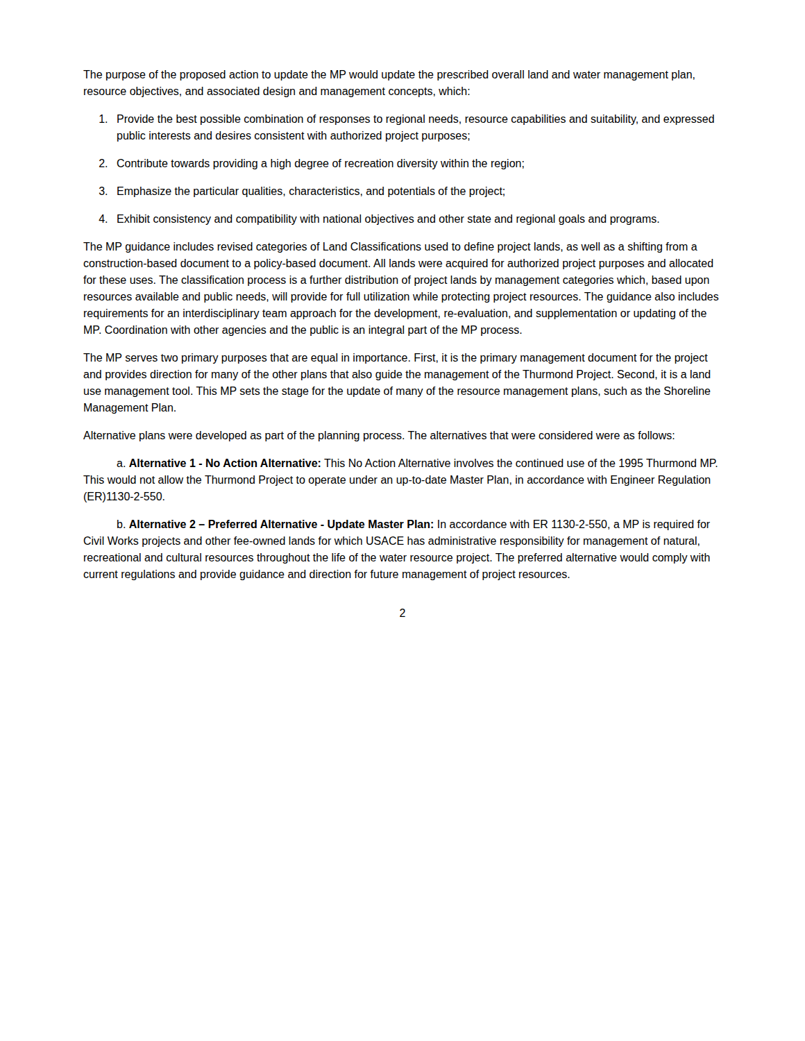The purpose of the proposed action to update the MP would update the prescribed overall land and water management plan, resource objectives, and associated design and management concepts, which:
Provide the best possible combination of responses to regional needs, resource capabilities and suitability, and expressed public interests and desires consistent with authorized project purposes;
Contribute towards providing a high degree of recreation diversity within the region;
Emphasize the particular qualities, characteristics, and potentials of the project;
Exhibit consistency and compatibility with national objectives and other state and regional goals and programs.
The MP guidance includes revised categories of Land Classifications used to define project lands, as well as a shifting from a construction-based document to a policy-based document. All lands were acquired for authorized project purposes and allocated for these uses. The classification process is a further distribution of project lands by management categories which, based upon resources available and public needs, will provide for full utilization while protecting project resources. The guidance also includes requirements for an interdisciplinary team approach for the development, re-evaluation, and supplementation or updating of the MP. Coordination with other agencies and the public is an integral part of the MP process.
The MP serves two primary purposes that are equal in importance. First, it is the primary management document for the project and provides direction for many of the other plans that also guide the management of the Thurmond Project. Second, it is a land use management tool. This MP sets the stage for the update of many of the resource management plans, such as the Shoreline Management Plan.
Alternative plans were developed as part of the planning process. The alternatives that were considered were as follows:
a. Alternative 1 - No Action Alternative: This No Action Alternative involves the continued use of the 1995 Thurmond MP. This would not allow the Thurmond Project to operate under an up-to-date Master Plan, in accordance with Engineer Regulation (ER)1130-2-550.
b. Alternative 2 – Preferred Alternative - Update Master Plan: In accordance with ER 1130-2-550, a MP is required for Civil Works projects and other fee-owned lands for which USACE has administrative responsibility for management of natural, recreational and cultural resources throughout the life of the water resource project. The preferred alternative would comply with current regulations and provide guidance and direction for future management of project resources.
2